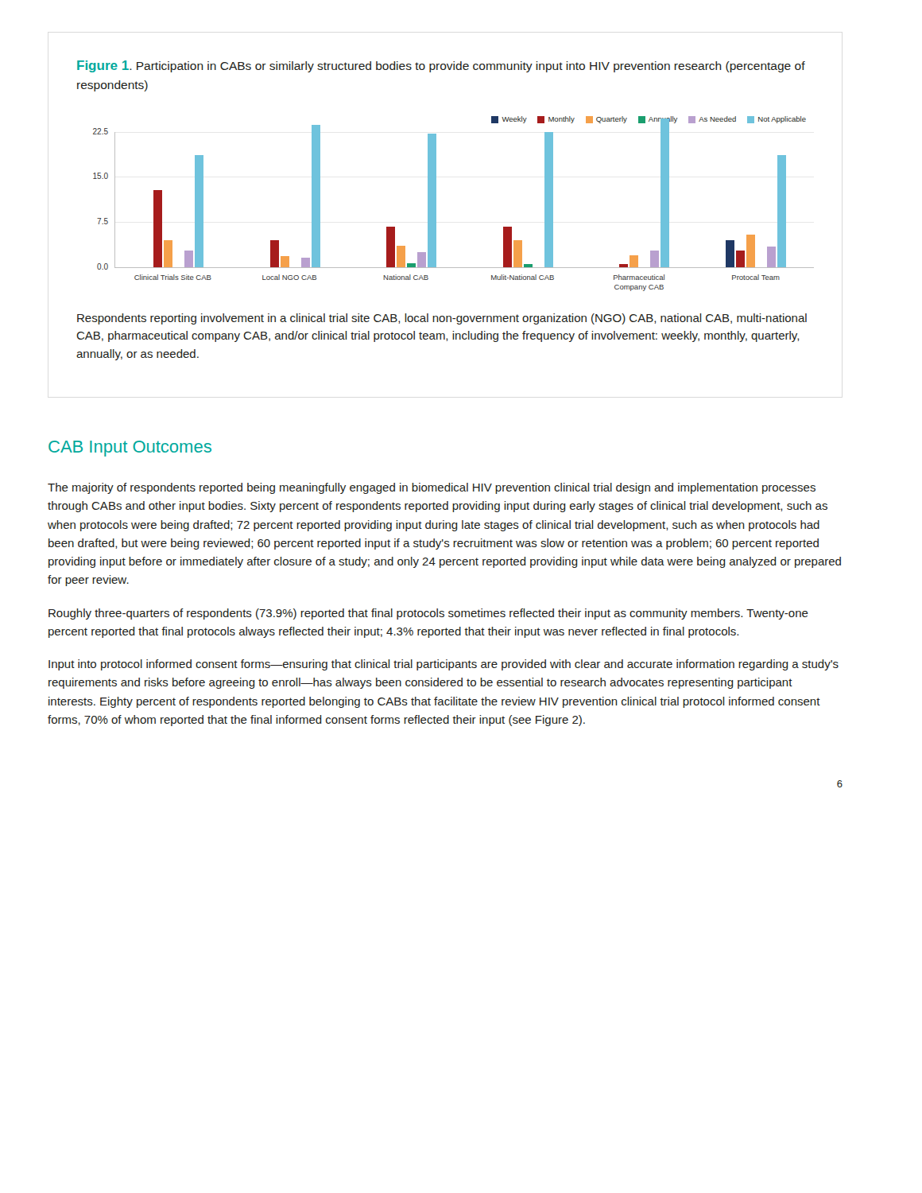Figure 1. Participation in CABs or similarly structured bodies to provide community input into HIV prevention research (percentage of respondents)
Weekly Monthly Quarterly Annually As Needed Not Applicable
22.5 15.0 7.5 0.0
Clinical Trials Site CAB
Local NGO CAB
National CAB
Mulit-National CAB
Pharmaceutical
Company CAB
Protocal Team
Respondents reporting involvement in a clinical trial site CAB, local non-government organization (NGO) CAB, national CAB, multi-national CAB, pharmaceutical company CAB, and/or clinical trial protocol team, including the frequency of involvement: weekly, monthly, quarterly, annually, or as needed.
CAB Input Outcomes
The majority of respondents reported being meaningfully engaged in biomedical HIV prevention clinical trial design and implementation processes through CABs and other input bodies. Sixty percent of respondents reported providing input during early stages of clinical trial development, such as when protocols were being drafted; 72 percent reported providing input during late stages of clinical trial development, such as when protocols had been drafted, but were being reviewed; 60 percent reported input if a study's recruitment was slow or retention was a problem; 60 percent reported providing input before or immediately after closure of a study; and only 24 percent reported providing input while data were being analyzed or prepared for peer review.
Roughly three-quarters of respondents (73.9%) reported that final protocols sometimes reflected their input as community members. Twenty-one percent reported that final protocols always reflected their input; 4.3% reported that their input was never reflected in final protocols.
Input into protocol informed consent forms—ensuring that clinical trial participants are provided with clear and accurate information regarding a study's requirements and risks before agreeing to enroll—has always been considered to be essential to research advocates representing participant interests. Eighty percent of respondents reported belonging to CABs that facilitate the review HIV prevention clinical trial protocol informed consent forms, 70% of whom reported that the final informed consent forms reflected their input (see Figure 2).
6